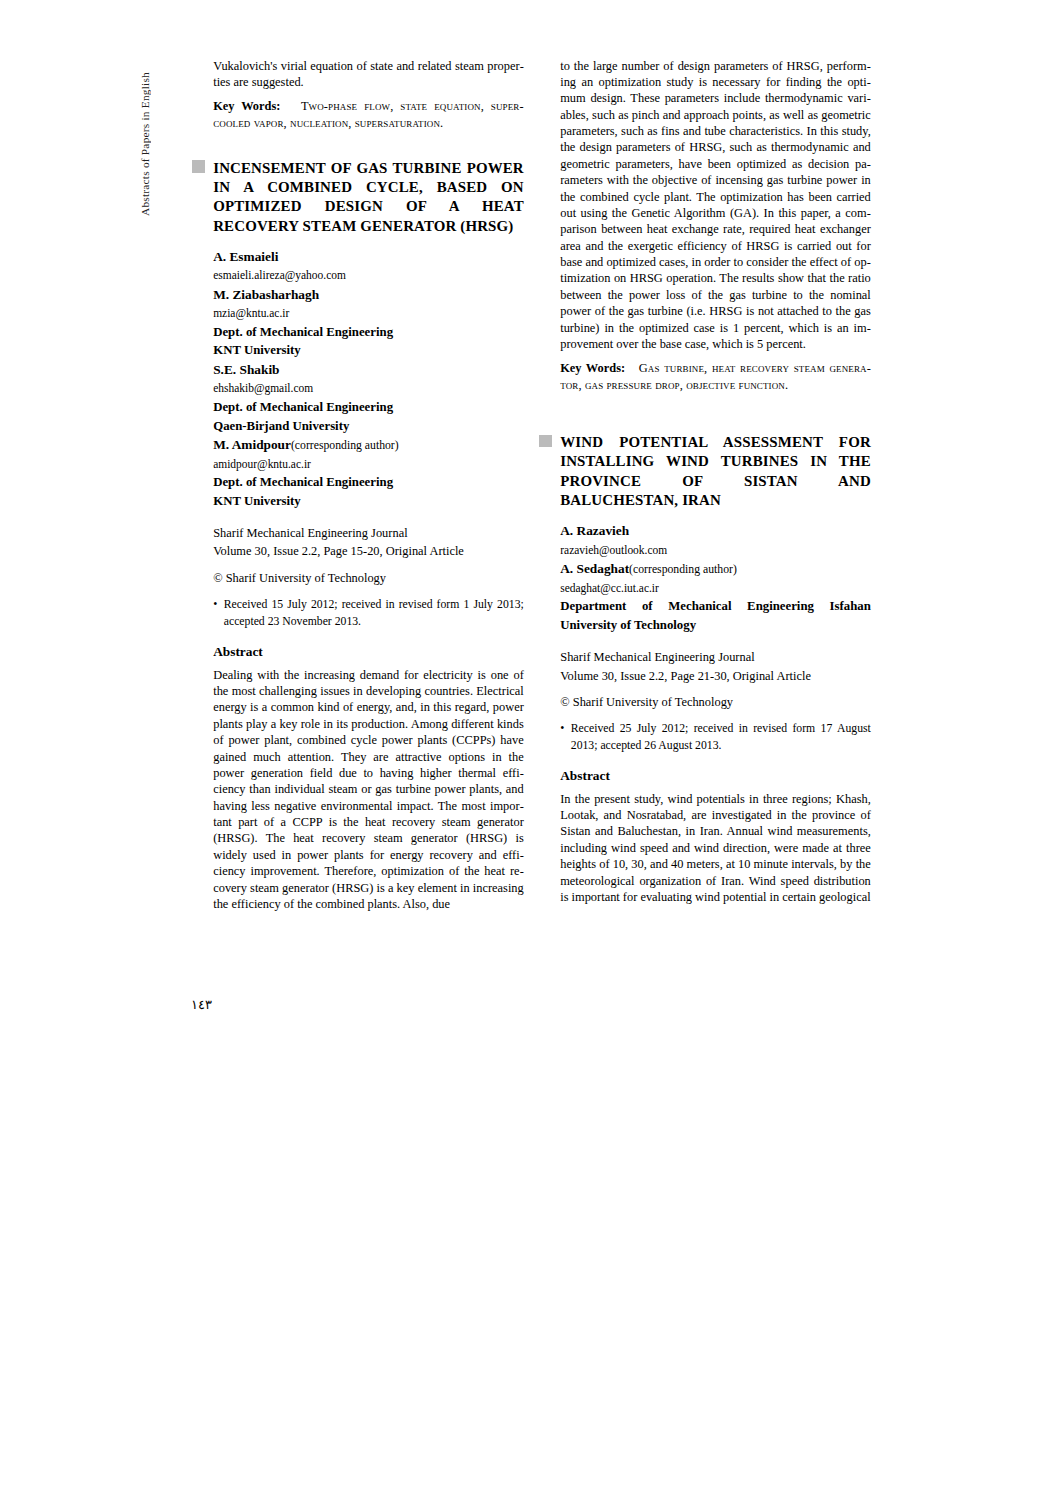Abstracts of Papers in English
Vukalovich's virial equation of state and related steam properties are suggested.
Key Words: Two-phase flow, state equation, super-cooled vapor, nucleation, supersaturation.
INCENSEMENT OF GAS TURBINE POWER IN A COMBINED CYCLE, BASED ON OPTIMIZED DESIGN OF A HEAT RECOVERY STEAM GENERATOR (HRSG)
A. Esmaieli
esmaieli.alireza@yahoo.com
M. Ziabasharhagh
mzia@kntu.ac.ir
Dept. of Mechanical Engineering
KNT University
S.E. Shakib
ehshakib@gmail.com
Dept. of Mechanical Engineering
Qaen-Birjand University
M. Amidpour(corresponding author)
amidpour@kntu.ac.ir
Dept. of Mechanical Engineering
KNT University
Sharif Mechanical Engineering Journal
Volume 30, Issue 2.2, Page 15-20, Original Article
© Sharif University of Technology
Received 15 July 2012; received in revised form 1 July 2013; accepted 23 November 2013.
Abstract
Dealing with the increasing demand for electricity is one of the most challenging issues in developing countries. Electrical energy is a common kind of energy, and, in this regard, power plants play a key role in its production. Among different kinds of power plant, combined cycle power plants (CCPPs) have gained much attention. They are attractive options in the power generation field due to having higher thermal efficiency than individual steam or gas turbine power plants, and having less negative environmental impact. The most important part of a CCPP is the heat recovery steam generator (HRSG). The heat recovery steam generator (HRSG) is widely used in power plants for energy recovery and efficiency improvement. Therefore, optimization of the heat recovery steam generator (HRSG) is a key element in increasing the efficiency of the combined plants. Also, due
to the large number of design parameters of HRSG, performing an optimization study is necessary for finding the optimum design. These parameters include thermodynamic variables, such as pinch and approach points, as well as geometric parameters, such as fins and tube characteristics. In this study, the design parameters of HRSG, such as thermodynamic and geometric parameters, have been optimized as decision parameters with the objective of incensing gas turbine power in the combined cycle plant. The optimization has been carried out using the Genetic Algorithm (GA). In this paper, a comparison between heat exchange rate, required heat exchanger area and the exergetic efficiency of HRSG is carried out for base and optimized cases, in order to consider the effect of optimization on HRSG operation. The results show that the ratio between the power loss of the gas turbine to the nominal power of the gas turbine (i.e. HRSG is not attached to the gas turbine) in the optimized case is 1 percent, which is an improvement over the base case, which is 5 percent.
Key Words: Gas turbine, heat recovery steam generator, gas pressure drop, objective function.
WIND POTENTIAL ASSESSMENT FOR INSTALLING WIND TURBINES IN THE PROVINCE OF SISTAN AND BALUCHESTAN, IRAN
A. Razavieh
razavieh@outlook.com
A. Sedaghat(corresponding author)
sedaghat@cc.iut.ac.ir
Department of Mechanical Engineering Isfahan University of Technology
Sharif Mechanical Engineering Journal
Volume 30, Issue 2.2, Page 21-30, Original Article
© Sharif University of Technology
Received 25 July 2012; received in revised form 17 August 2013; accepted 26 August 2013.
Abstract
In the present study, wind potentials in three regions; Khash, Lootak, and Nosratabad, are investigated in the province of Sistan and Baluchestan, in Iran. Annual wind measurements, including wind speed and wind direction, were made at three heights of 10, 30, and 40 meters, at 10 minute intervals, by the meteorological organization of Iran. Wind speed distribution is important for evaluating wind potential in certain geological
١٤٣